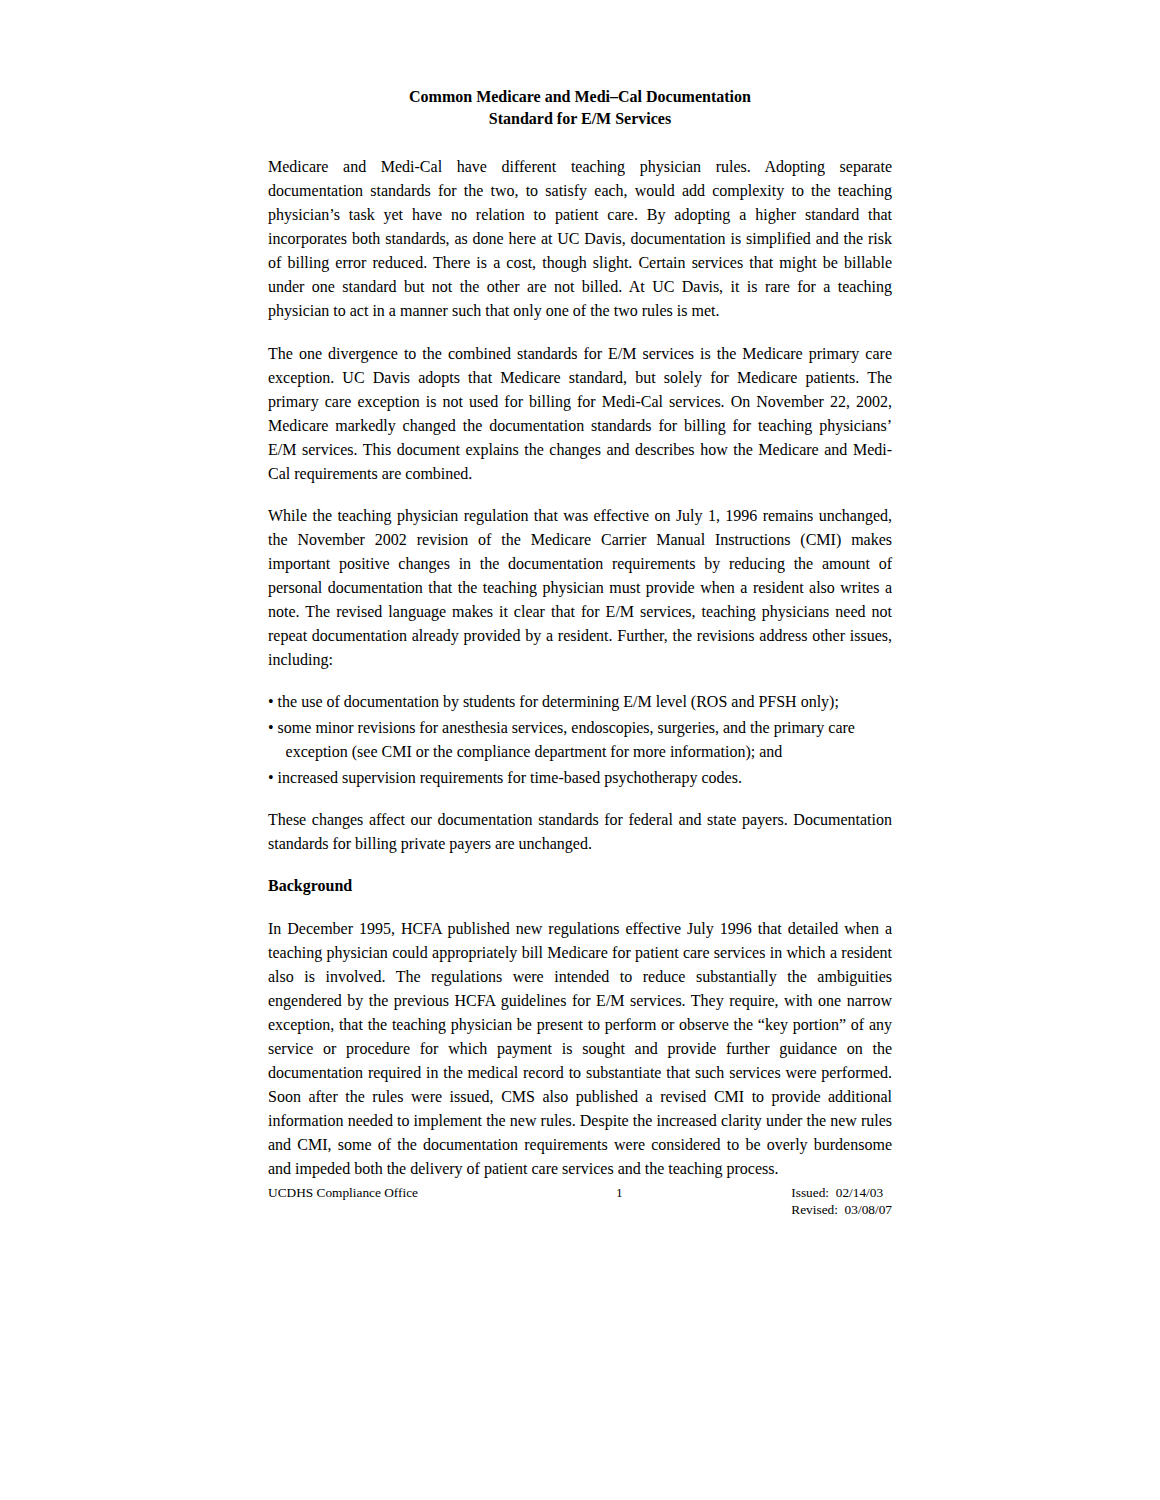Common Medicare and Medi–Cal Documentation
Standard for E/M Services
Medicare and Medi-Cal have different teaching physician rules. Adopting separate documentation standards for the two, to satisfy each, would add complexity to the teaching physician’s task yet have no relation to patient care. By adopting a higher standard that incorporates both standards, as done here at UC Davis, documentation is simplified and the risk of billing error reduced. There is a cost, though slight. Certain services that might be billable under one standard but not the other are not billed. At UC Davis, it is rare for a teaching physician to act in a manner such that only one of the two rules is met.
The one divergence to the combined standards for E/M services is the Medicare primary care exception. UC Davis adopts that Medicare standard, but solely for Medicare patients. The primary care exception is not used for billing for Medi-Cal services. On November 22, 2002, Medicare markedly changed the documentation standards for billing for teaching physicians’ E/M services. This document explains the changes and describes how the Medicare and Medi-Cal requirements are combined.
While the teaching physician regulation that was effective on July 1, 1996 remains unchanged, the November 2002 revision of the Medicare Carrier Manual Instructions (CMI) makes important positive changes in the documentation requirements by reducing the amount of personal documentation that the teaching physician must provide when a resident also writes a note. The revised language makes it clear that for E/M services, teaching physicians need not repeat documentation already provided by a resident. Further, the revisions address other issues, including:
• the use of documentation by students for determining E/M level (ROS and PFSH only);
• some minor revisions for anesthesia services, endoscopies, surgeries, and the primary careexception (see CMI or the compliance department for more information); and
• increased supervision requirements for time-based psychotherapy codes.
These changes affect our documentation standards for federal and state payers. Documentation standards for billing private payers are unchanged.
Background
In December 1995, HCFA published new regulations effective July 1996 that detailed when a teaching physician could appropriately bill Medicare for patient care services in which a resident also is involved. The regulations were intended to reduce substantially the ambiguities engendered by the previous HCFA guidelines for E/M services. They require, with one narrow exception, that the teaching physician be present to perform or observe the “key portion” of any service or procedure for which payment is sought and provide further guidance on the documentation required in the medical record to substantiate that such services were performed. Soon after the rules were issued, CMS also published a revised CMI to provide additional information needed to implement the new rules. Despite the increased clarity under the new rules and CMI, some of the documentation requirements were considered to be overly burdensome and impeded both the delivery of patient care services and the teaching process.
UCDHS Compliance Office
1
Issued: 02/14/03
Revised: 03/08/07